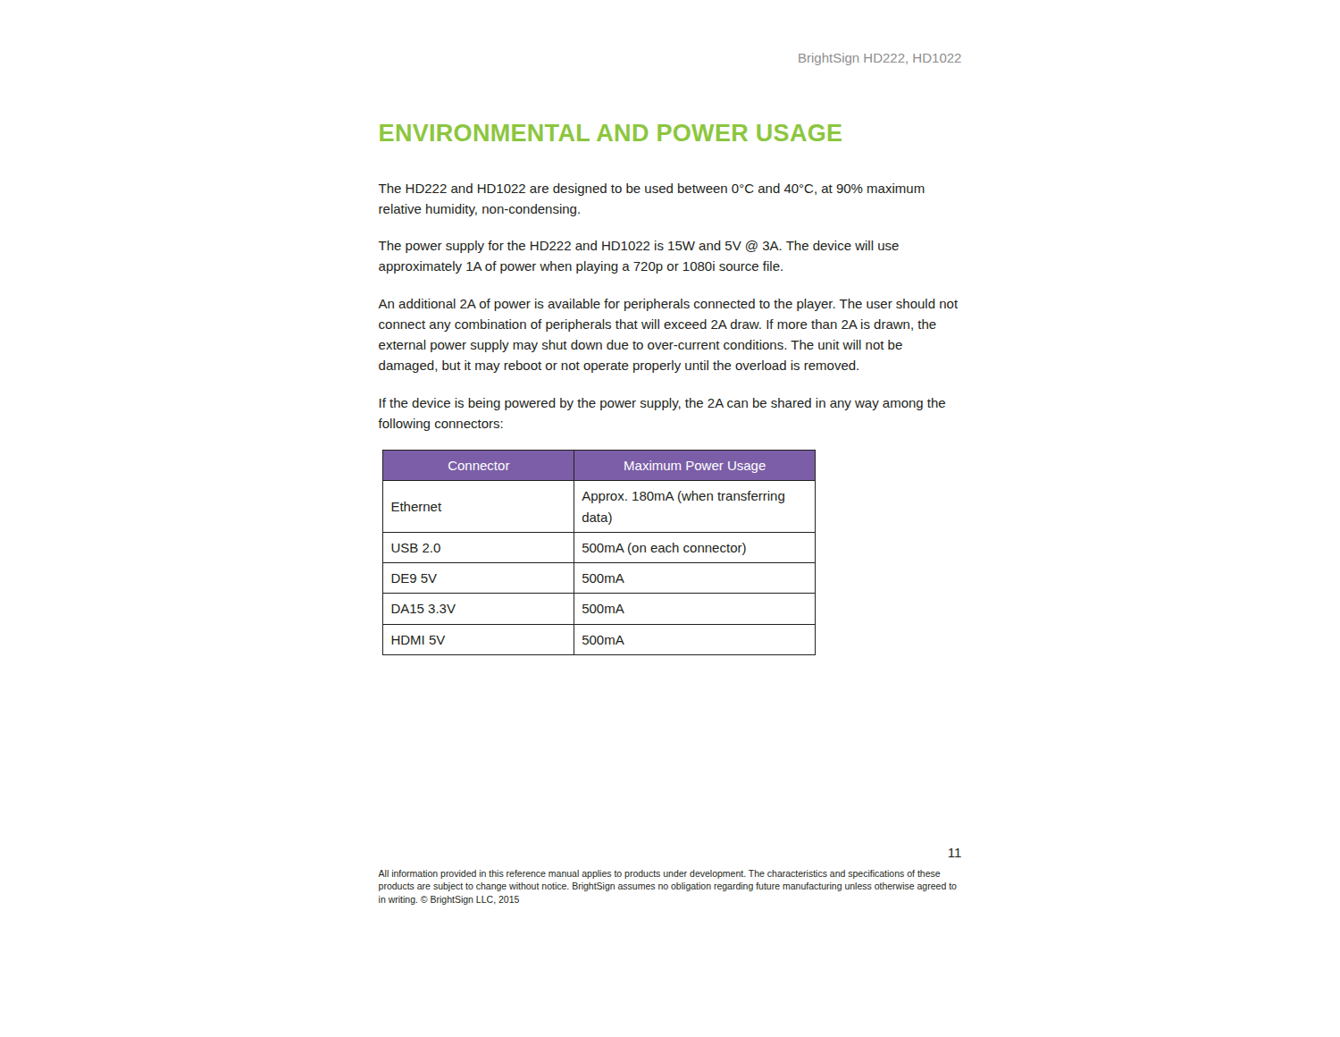BrightSign HD222, HD1022
ENVIRONMENTAL AND POWER USAGE
The HD222 and HD1022 are designed to be used between 0°C and 40°C, at 90% maximum relative humidity, non-condensing.
The power supply for the HD222 and HD1022 is 15W and 5V @ 3A. The device will use approximately 1A of power when playing a 720p or 1080i source file.
An additional 2A of power is available for peripherals connected to the player. The user should not connect any combination of peripherals that will exceed 2A draw. If more than 2A is drawn, the external power supply may shut down due to over-current conditions. The unit will not be damaged, but it may reboot or not operate properly until the overload is removed.
If the device is being powered by the power supply, the 2A can be shared in any way among the following connectors:
| Connector | Maximum Power Usage |
| --- | --- |
| Ethernet | Approx. 180mA (when transferring data) |
| USB 2.0 | 500mA (on each connector) |
| DE9 5V | 500mA |
| DA15 3.3V | 500mA |
| HDMI 5V | 500mA |
11
All information provided in this reference manual applies to products under development. The characteristics and specifications of these products are subject to change without notice. BrightSign assumes no obligation regarding future manufacturing unless otherwise agreed to in writing. © BrightSign LLC, 2015